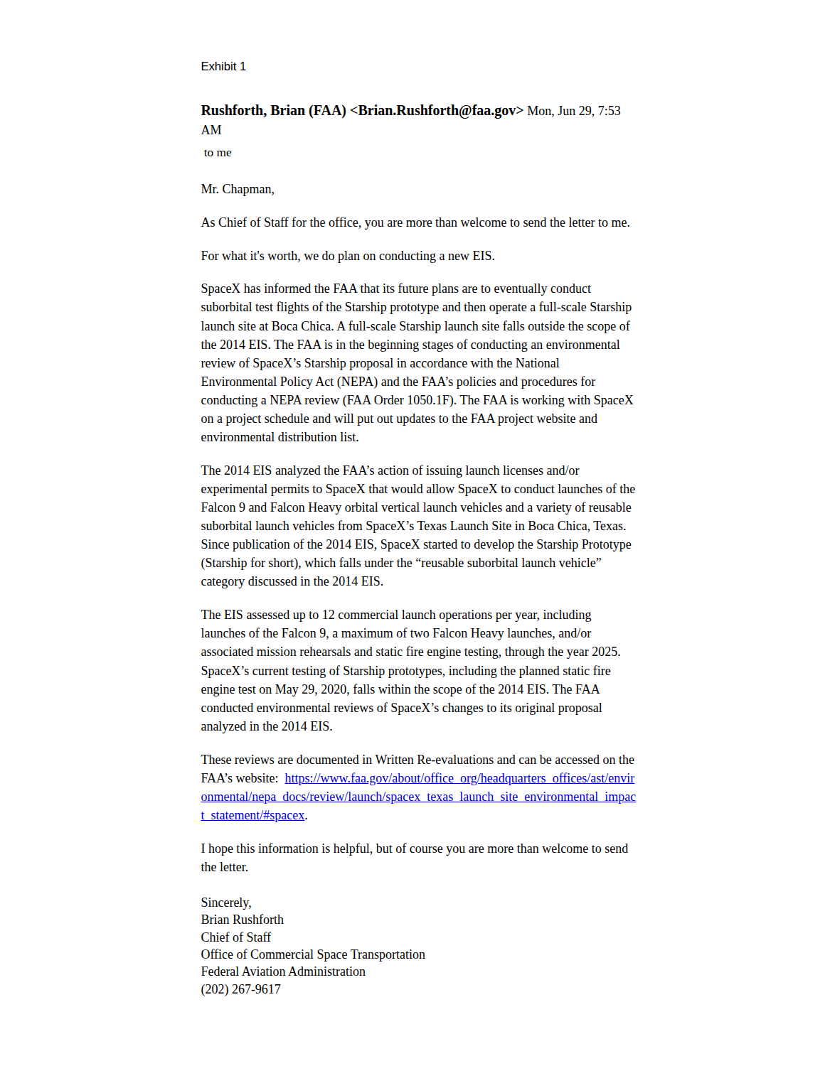Exhibit 1
Rushforth, Brian (FAA) <Brian.Rushforth@faa.gov> Mon, Jun 29, 7:53 AM
to me
Mr. Chapman,
As Chief of Staff for the office, you are more than welcome to send the letter to me.
For what it's worth, we do plan on conducting a new EIS.
SpaceX has informed the FAA that its future plans are to eventually conduct suborbital test flights of the Starship prototype and then operate a full-scale Starship launch site at Boca Chica. A full-scale Starship launch site falls outside the scope of the 2014 EIS. The FAA is in the beginning stages of conducting an environmental review of SpaceX’s Starship proposal in accordance with the National Environmental Policy Act (NEPA) and the FAA’s policies and procedures for conducting a NEPA review (FAA Order 1050.1F). The FAA is working with SpaceX on a project schedule and will put out updates to the FAA project website and environmental distribution list.
The 2014 EIS analyzed the FAA’s action of issuing launch licenses and/or experimental permits to SpaceX that would allow SpaceX to conduct launches of the Falcon 9 and Falcon Heavy orbital vertical launch vehicles and a variety of reusable suborbital launch vehicles from SpaceX’s Texas Launch Site in Boca Chica, Texas. Since publication of the 2014 EIS, SpaceX started to develop the Starship Prototype (Starship for short), which falls under the “reusable suborbital launch vehicle” category discussed in the 2014 EIS.
The EIS assessed up to 12 commercial launch operations per year, including launches of the Falcon 9, a maximum of two Falcon Heavy launches, and/or associated mission rehearsals and static fire engine testing, through the year 2025. SpaceX’s current testing of Starship prototypes, including the planned static fire engine test on May 29, 2020, falls within the scope of the 2014 EIS. The FAA conducted environmental reviews of SpaceX’s changes to its original proposal analyzed in the 2014 EIS.
These reviews are documented in Written Re-evaluations and can be accessed on the FAA’s website: https://www.faa.gov/about/office_org/headquarters_offices/ast/environmental/nepa_docs/review/launch/spacex_texas_launch_site_environmental_impact_statement/#spacex.
I hope this information is helpful, but of course you are more than welcome to send the letter.
Sincerely,
Brian Rushforth
Chief of Staff
Office of Commercial Space Transportation
Federal Aviation Administration
(202) 267-9617